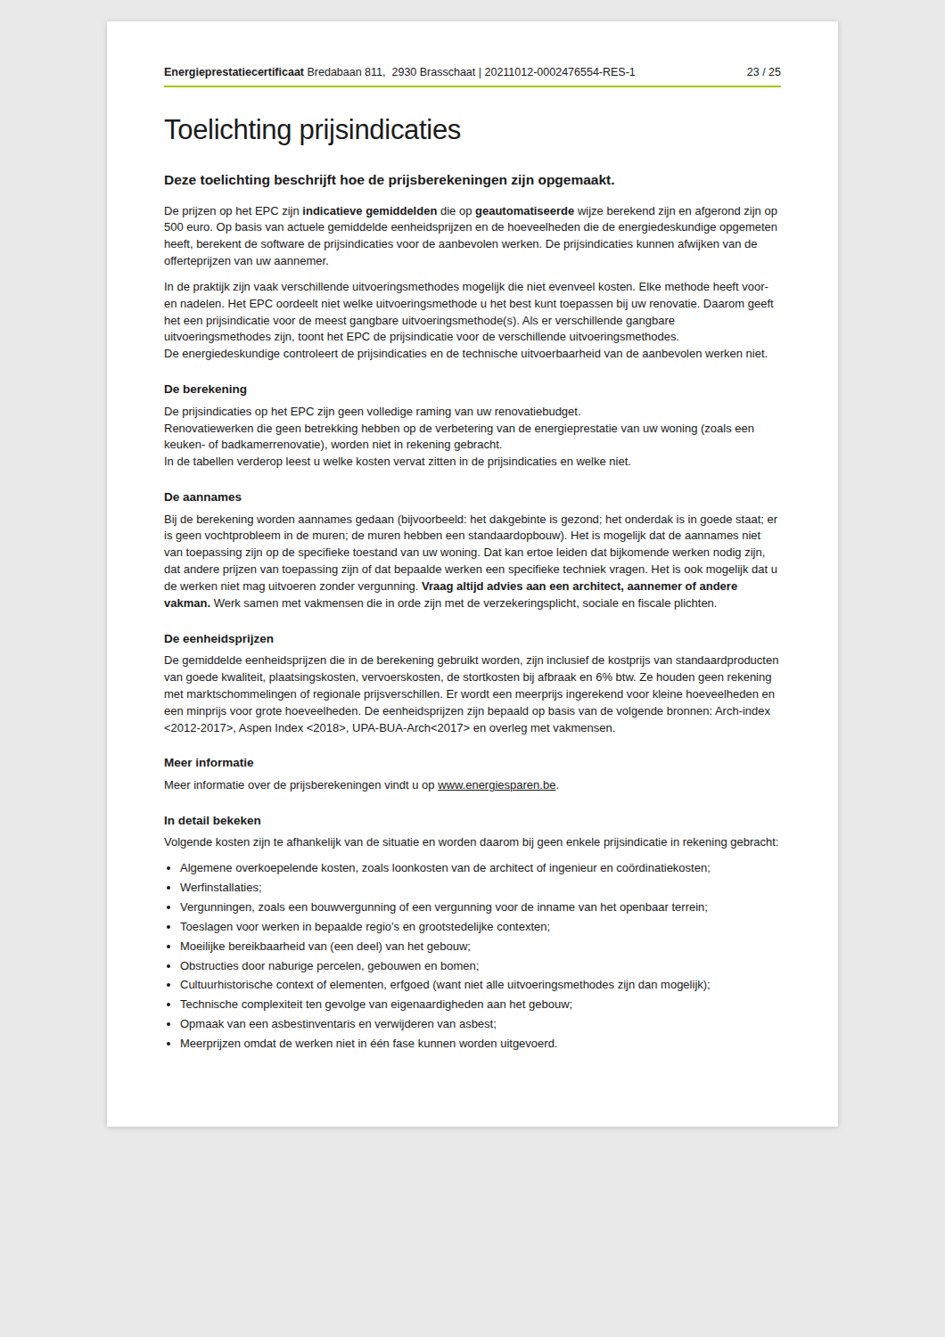Energieprestatiecertificaat Bredabaan 811, 2930 Brasschaat | 20211012-0002476554-RES-1
23 / 25
Toelichting prijsindicaties
Deze toelichting beschrijft hoe de prijsberekeningen zijn opgemaakt.
De prijzen op het EPC zijn indicatieve gemiddelden die op geautomatiseerde wijze berekend zijn en afgerond zijn op 500 euro. Op basis van actuele gemiddelde eenheidsprijzen en de hoeveelheden die de energiedeskundige opgemeten heeft, berekent de software de prijsindicaties voor de aanbevolen werken. De prijsindicaties kunnen afwijken van de offerteprijzen van uw aannemer.
In de praktijk zijn vaak verschillende uitvoeringsmethodes mogelijk die niet evenveel kosten. Elke methode heeft voor- en nadelen. Het EPC oordeelt niet welke uitvoeringsmethode u het best kunt toepassen bij uw renovatie. Daarom geeft het een prijsindicatie voor de meest gangbare uitvoeringsmethode(s). Als er verschillende gangbare uitvoeringsmethodes zijn, toont het EPC de prijsindicatie voor de verschillende uitvoeringsmethodes.
De energiedeskundige controleert de prijsindicaties en de technische uitvoerbaarheid van de aanbevolen werken niet.
De berekening
De prijsindicaties op het EPC zijn geen volledige raming van uw renovatiebudget.
Renovatiewerken die geen betrekking hebben op de verbetering van de energieprestatie van uw woning (zoals een keuken- of badkamerrenovatie), worden niet in rekening gebracht.
In de tabellen verderop leest u welke kosten vervat zitten in de prijsindicaties en welke niet.
De aannames
Bij de berekening worden aannames gedaan (bijvoorbeeld: het dakgebinte is gezond; het onderdak is in goede staat; er is geen vochtprobleem in de muren; de muren hebben een standaardopbouw). Het is mogelijk dat de aannames niet van toepassing zijn op de specifieke toestand van uw woning. Dat kan ertoe leiden dat bijkomende werken nodig zijn, dat andere prijzen van toepassing zijn of dat bepaalde werken een specifieke techniek vragen. Het is ook mogelijk dat u de werken niet mag uitvoeren zonder vergunning. Vraag altijd advies aan een architect, aannemer of andere vakman. Werk samen met vakmensen die in orde zijn met de verzekeringsplicht, sociale en fiscale plichten.
De eenheidsprijzen
De gemiddelde eenheidsprijzen die in de berekening gebruikt worden, zijn inclusief de kostprijs van standaardproducten van goede kwaliteit, plaatsingskosten, vervoerskosten, de stortkosten bij afbraak en 6% btw. Ze houden geen rekening met marktschommelingen of regionale prijsverschillen. Er wordt een meerprijs ingerekend voor kleine hoeveelheden en een minprijs voor grote hoeveelheden. De eenheidsprijzen zijn bepaald op basis van de volgende bronnen: Arch-index <2012-2017>, Aspen Index <2018>, UPA-BUA-Arch<2017> en overleg met vakmensen.
Meer informatie
Meer informatie over de prijsberekeningen vindt u op www.energiesparen.be.
In detail bekeken
Volgende kosten zijn te afhankelijk van de situatie en worden daarom bij geen enkele prijsindicatie in rekening gebracht:
Algemene overkoepelende kosten, zoals loonkosten van de architect of ingenieur en coördinatiekosten;
Werfinstallaties;
Vergunningen, zoals een bouwvergunning of een vergunning voor de inname van het openbaar terrein;
Toeslagen voor werken in bepaalde regio's en grootstedelijke contexten;
Moeilijke bereikbaarheid van (een deel) van het gebouw;
Obstructies door naburige percelen, gebouwen en bomen;
Cultuurhistorische context of elementen, erfgoed (want niet alle uitvoeringsmethodes zijn dan mogelijk);
Technische complexiteit ten gevolge van eigenaardigheden aan het gebouw;
Opmaak van een asbestinventaris en verwijderen van asbest;
Meerprijzen omdat de werken niet in één fase kunnen worden uitgevoerd.